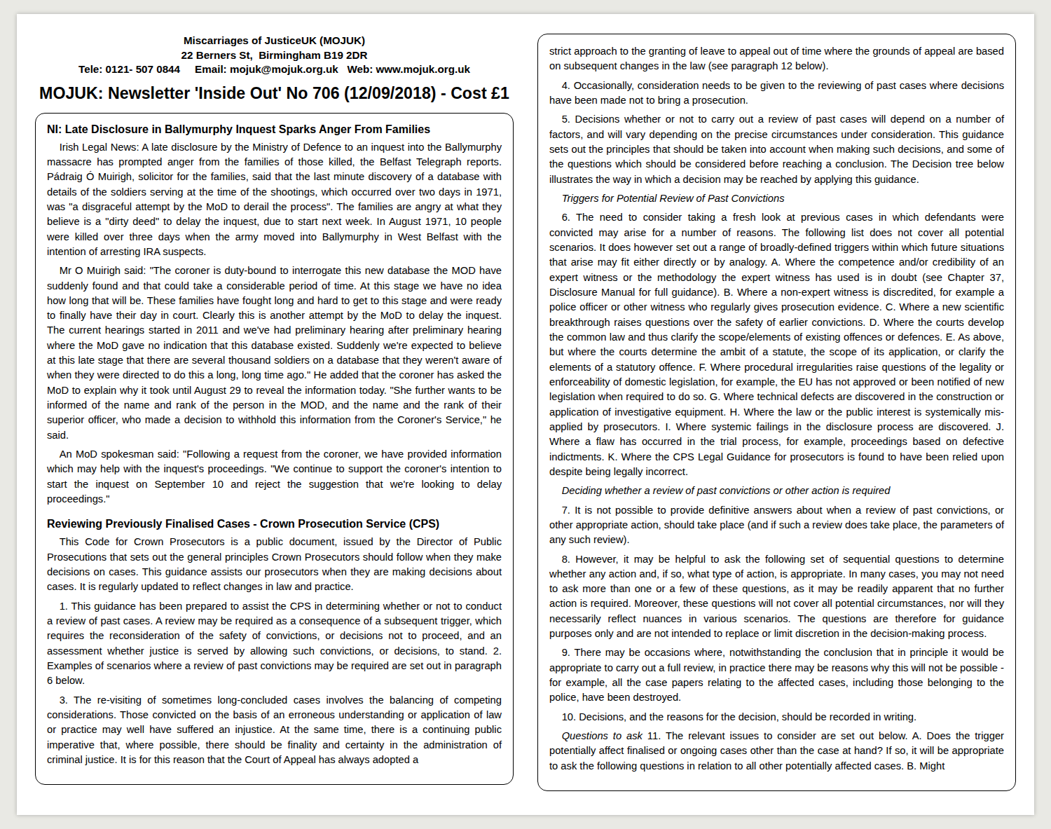Miscarriages of JusticeUK (MOJUK)
22 Berners St, Birmingham B19 2DR
Tele: 0121- 507 0844 Email: mojuk@mojuk.org.uk Web: www.mojuk.org.uk
MOJUK: Newsletter 'Inside Out' No 706 (12/09/2018) - Cost £1
NI: Late Disclosure in Ballymurphy Inquest Sparks Anger From Families
Irish Legal News: A late disclosure by the Ministry of Defence to an inquest into the Ballymurphy massacre has prompted anger from the families of those killed, the Belfast Telegraph reports. Pádraig Ó Muirigh, solicitor for the families, said that the last minute discovery of a database with details of the soldiers serving at the time of the shootings, which occurred over two days in 1971, was "a disgraceful attempt by the MoD to derail the process". The families are angry at what they believe is a "dirty deed" to delay the inquest, due to start next week. In August 1971, 10 people were killed over three days when the army moved into Ballymurphy in West Belfast with the intention of arresting IRA suspects.
Mr O Muirigh said: "The coroner is duty-bound to interrogate this new database the MOD have suddenly found and that could take a considerable period of time. At this stage we have no idea how long that will be. These families have fought long and hard to get to this stage and were ready to finally have their day in court. Clearly this is another attempt by the MoD to delay the inquest. The current hearings started in 2011 and we've had preliminary hearing after preliminary hearing where the MoD gave no indication that this database existed. Suddenly we're expected to believe at this late stage that there are several thousand soldiers on a database that they weren't aware of when they were directed to do this a long, long time ago." He added that the coroner has asked the MoD to explain why it took until August 29 to reveal the information today. "She further wants to be informed of the name and rank of the person in the MOD, and the name and the rank of their superior officer, who made a decision to withhold this information from the Coroner's Service," he said.
An MoD spokesman said: "Following a request from the coroner, we have provided information which may help with the inquest's proceedings. "We continue to support the coroner's intention to start the inquest on September 10 and reject the suggestion that we're looking to delay proceedings."
Reviewing Previously Finalised Cases - Crown Prosecution Service (CPS)
This Code for Crown Prosecutors is a public document, issued by the Director of Public Prosecutions that sets out the general principles Crown Prosecutors should follow when they make decisions on cases. This guidance assists our prosecutors when they are making decisions about cases. It is regularly updated to reflect changes in law and practice.
1. This guidance has been prepared to assist the CPS in determining whether or not to conduct a review of past cases. A review may be required as a consequence of a subsequent trigger, which requires the reconsideration of the safety of convictions, or decisions not to proceed, and an assessment whether justice is served by allowing such convictions, or decisions, to stand. 2. Examples of scenarios where a review of past convictions may be required are set out in paragraph 6 below.
3. The re-visiting of sometimes long-concluded cases involves the balancing of competing considerations. Those convicted on the basis of an erroneous understanding or application of law or practice may well have suffered an injustice. At the same time, there is a continuing public imperative that, where possible, there should be finality and certainty in the administration of criminal justice. It is for this reason that the Court of Appeal has always adopted a
strict approach to the granting of leave to appeal out of time where the grounds of appeal are based on subsequent changes in the law (see paragraph 12 below).
4. Occasionally, consideration needs to be given to the reviewing of past cases where decisions have been made not to bring a prosecution.
5. Decisions whether or not to carry out a review of past cases will depend on a number of factors, and will vary depending on the precise circumstances under consideration. This guidance sets out the principles that should be taken into account when making such decisions, and some of the questions which should be considered before reaching a conclusion. The Decision tree below illustrates the way in which a decision may be reached by applying this guidance.
Triggers for Potential Review of Past Convictions
6. The need to consider taking a fresh look at previous cases in which defendants were convicted may arise for a number of reasons. The following list does not cover all potential scenarios. It does however set out a range of broadly-defined triggers within which future situations that arise may fit either directly or by analogy. A. Where the competence and/or credibility of an expert witness or the methodology the expert witness has used is in doubt (see Chapter 37, Disclosure Manual for full guidance). B. Where a non-expert witness is discredited, for example a police officer or other witness who regularly gives prosecution evidence. C. Where a new scientific breakthrough raises questions over the safety of earlier convictions. D. Where the courts develop the common law and thus clarify the scope/elements of existing offences or defences. E. As above, but where the courts determine the ambit of a statute, the scope of its application, or clarify the elements of a statutory offence. F. Where procedural irregularities raise questions of the legality or enforceability of domestic legislation, for example, the EU has not approved or been notified of new legislation when required to do so. G. Where technical defects are discovered in the construction or application of investigative equipment. H. Where the law or the public interest is systemically mis-applied by prosecutors. I. Where systemic failings in the disclosure process are discovered. J. Where a flaw has occurred in the trial process, for example, proceedings based on defective indictments. K. Where the CPS Legal Guidance for prosecutors is found to have been relied upon despite being legally incorrect.
Deciding whether a review of past convictions or other action is required
7. It is not possible to provide definitive answers about when a review of past convictions, or other appropriate action, should take place (and if such a review does take place, the parameters of any such review).
8. However, it may be helpful to ask the following set of sequential questions to determine whether any action and, if so, what type of action, is appropriate. In many cases, you may not need to ask more than one or a few of these questions, as it may be readily apparent that no further action is required. Moreover, these questions will not cover all potential circumstances, nor will they necessarily reflect nuances in various scenarios. The questions are therefore for guidance purposes only and are not intended to replace or limit discretion in the decision-making process.
9. There may be occasions where, notwithstanding the conclusion that in principle it would be appropriate to carry out a full review, in practice there may be reasons why this will not be possible - for example, all the case papers relating to the affected cases, including those belonging to the police, have been destroyed.
10. Decisions, and the reasons for the decision, should be recorded in writing.
Questions to ask 11. The relevant issues to consider are set out below. A. Does the trigger potentially affect finalised or ongoing cases other than the case at hand? If so, it will be appropriate to ask the following questions in relation to all other potentially affected cases. B. Might